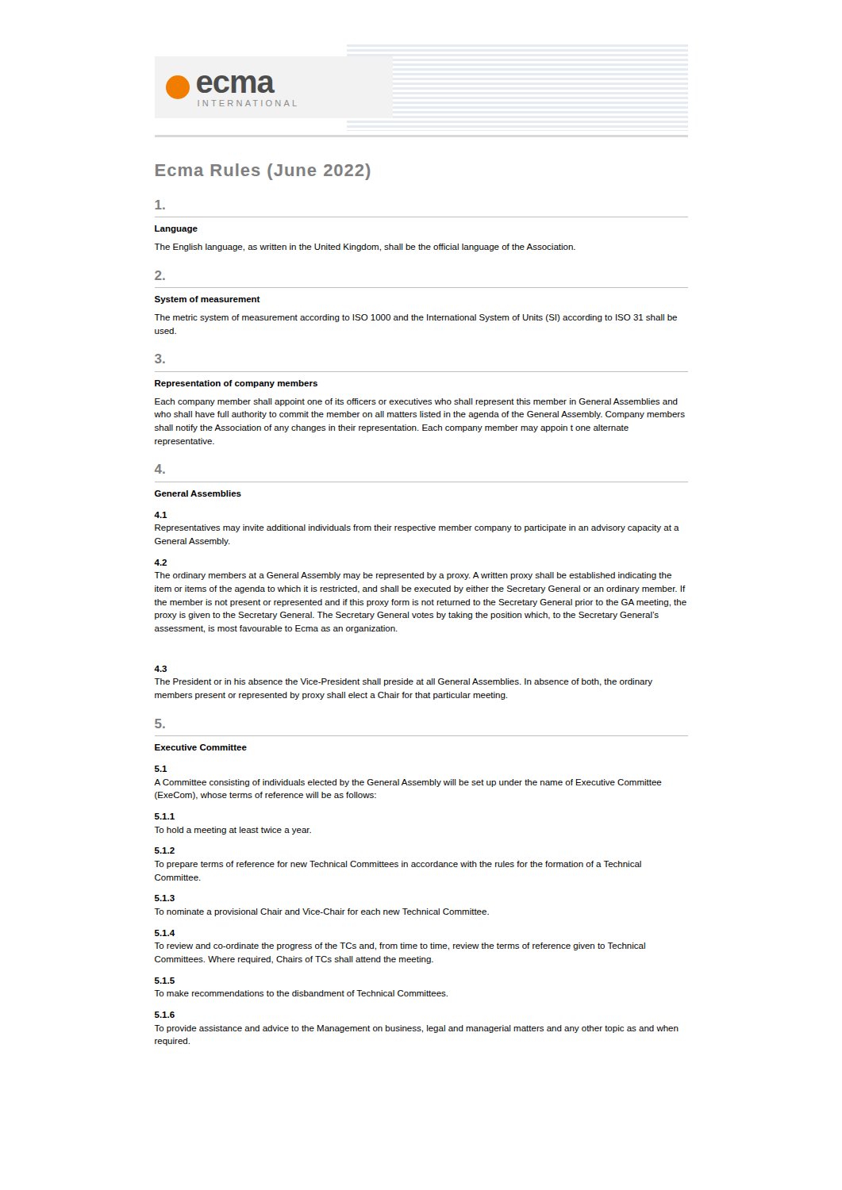ecma INTERNATIONAL
Ecma Rules (June 2022)
1.
Language
The English language, as written in the United Kingdom, shall be the official language of the Association.
2.
System of measurement
The metric system of measurement according to ISO 1000 and the International System of Units (SI) according to ISO 31 shall be used.
3.
Representation of company members
Each company member shall appoint one of its officers or executives who shall represent this member in General Assemblies and who shall have full authority to commit the member on all matters listed in the agenda of the General Assembly. Company members shall notify the Association of any changes in their representation. Each company member may appoin t one alternate representative.
4.
General Assemblies
4.1
Representatives may invite additional individuals from their respective member company to participate in an advisory capacity at a General Assembly.
4.2
The ordinary members at a General Assembly may be represented by a proxy. A written proxy shall be established indicating the item or items of the agenda to which it is restricted, and shall be executed by either the Secretary General or an ordinary member. If the member is not present or represented and if this proxy form is not returned to the Secretary General prior to the GA meeting, the proxy is given to the Secretary General. The Secretary General votes by taking the position which, to the Secretary General’s assessment, is most favourable to Ecma as an organization.
4.3
The President or in his absence the Vice-President shall preside at all General Assemblies. In absence of both, the ordinary members present or represented by proxy shall elect a Chair for that particular meeting.
5.
Executive Committee
5.1
A Committee consisting of individuals elected by the General Assembly will be set up under the name of Executive Committee (ExeCom), whose terms of reference will be as follows:
5.1.1
To hold a meeting at least twice a year.
5.1.2
To prepare terms of reference for new Technical Committees in accordance with the rules for the formation of a Technical Committee.
5.1.3
To nominate a provisional Chair and Vice-Chair for each new Technical Committee.
5.1.4
To review and co-ordinate the progress of the TCs and, from time to time, review the terms of reference given to Technical Committees. Where required, Chairs of TCs shall attend the meeting.
5.1.5
To make recommendations to the disbandment of Technical Committees.
5.1.6
To provide assistance and advice to the Management on business, legal and managerial matters and any other topic as and when required.